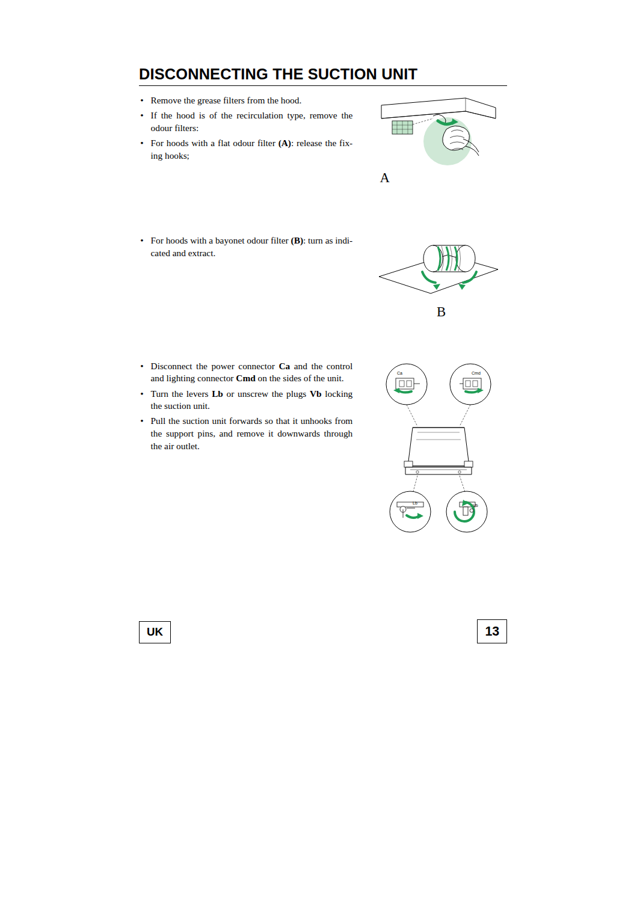Disconnecting the Suction Unit
Remove the grease filters from the hood.
If the hood is of the recirculation type, remove the odour filters:
For hoods with a flat odour filter (A): release the fixing hooks;
A
For hoods with a bayonet odour filter (B): turn as indicated and extract.
B
Disconnect the power connector Ca and the control and lighting connector Cmd on the sides of the unit.
Turn the levers Lb or unscrew the plugs Vb locking the suction unit.
Pull the suction unit forwards so that it unhooks from the support pins, and remove it downwards through the air outlet.
Ca Cmd Lb Vb
UK 13